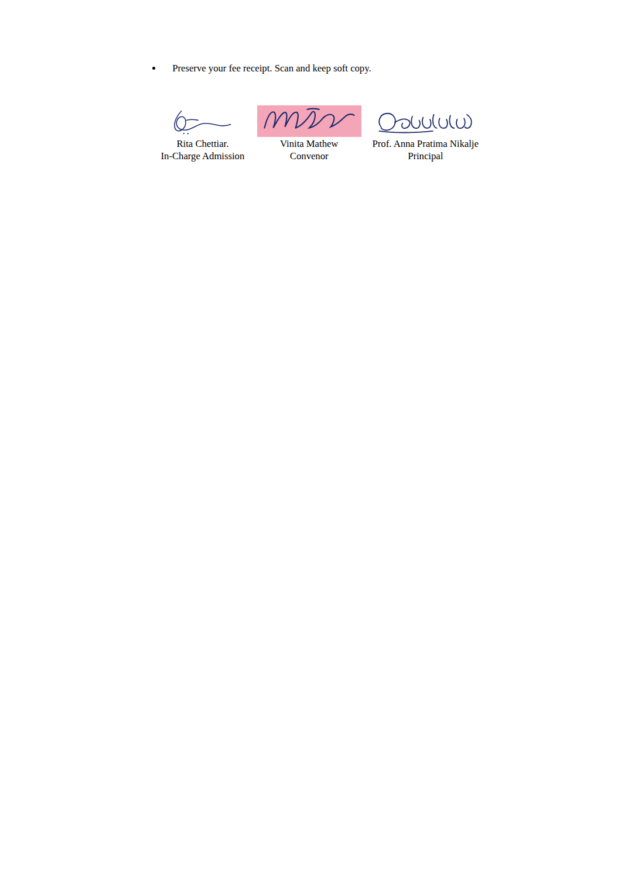Preserve your fee receipt. Scan and keep soft copy.
| Rita Chettiar. In-Charge Admission | Vinita Mathew Convenor | Prof. Anna Pratima Nikalje Principal |